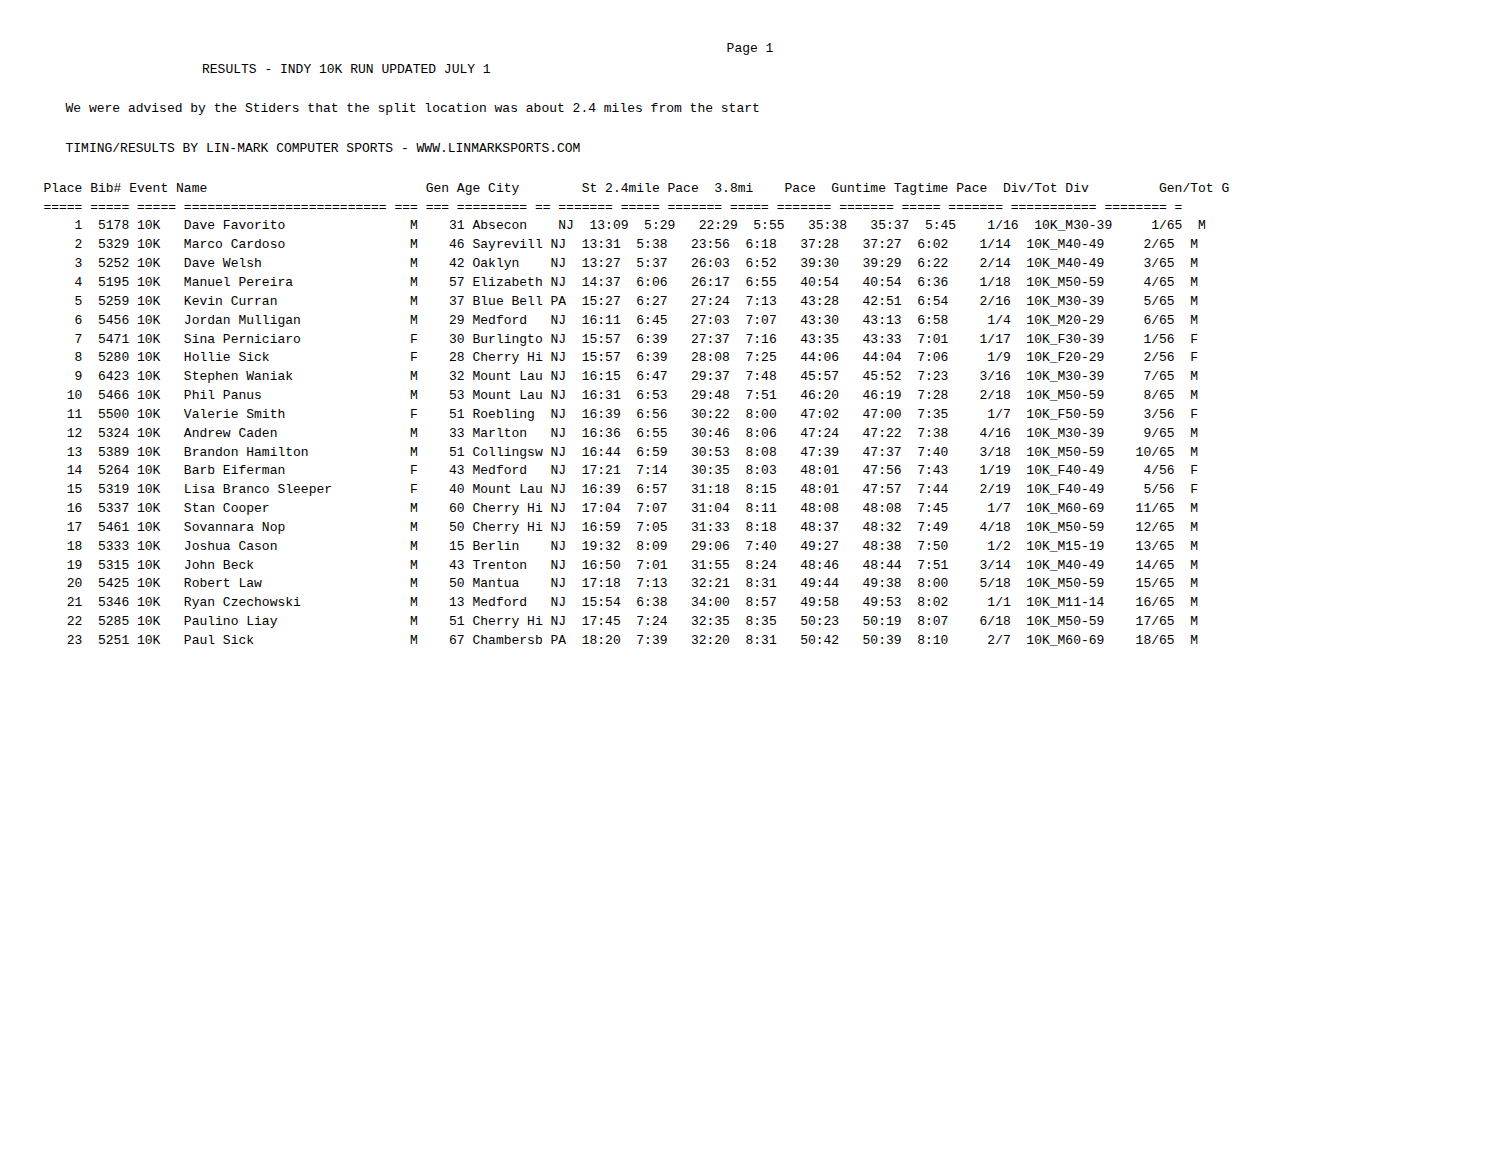Page 1
RESULTS - INDY 10K RUN UPDATED JULY 1
We were advised by the Stiders that the split location was about 2.4 miles from the start
TIMING/RESULTS BY LIN-MARK COMPUTER SPORTS - WWW.LINMARKSPORTS.COM
   Place Bib# Event Name                            Gen Age City        St 2.4mile Pace  3.8mi    Pace  Guntime Tagtime Pace  Div/Tot Div         Gen/Tot G
   ===== ===== ===== ========================== === === ========= == ======= ===== ======= ===== ======= ======= ===== ======= =========== ======== =
       1  5178 10K   Dave Favorito                M    31 Absecon    NJ  13:09  5:29   22:29  5:55   35:38   35:37  5:45    1/16  10K_M30-39     1/65  M
       2  5329 10K   Marco Cardoso                M    46 Sayrevill NJ  13:31  5:38   23:56  6:18   37:28   37:27  6:02    1/14  10K_M40-49     2/65  M
       3  5252 10K   Dave Welsh                   M    42 Oaklyn    NJ  13:27  5:37   26:03  6:52   39:30   39:29  6:22    2/14  10K_M40-49     3/65  M
       4  5195 10K   Manuel Pereira               M    57 Elizabeth NJ  14:37  6:06   26:17  6:55   40:54   40:54  6:36    1/18  10K_M50-59     4/65  M
       5  5259 10K   Kevin Curran                 M    37 Blue Bell PA  15:27  6:27   27:24  7:13   43:28   42:51  6:54    2/16  10K_M30-39     5/65  M
       6  5456 10K   Jordan Mulligan              M    29 Medford   NJ  16:11  6:45   27:03  7:07   43:30   43:13  6:58     1/4  10K_M20-29     6/65  M
       7  5471 10K   Sina Perniciaro              F    30 Burlingto NJ  15:57  6:39   27:37  7:16   43:35   43:33  7:01    1/17  10K_F30-39     1/56  F
       8  5280 10K   Hollie Sick                  F    28 Cherry Hi NJ  15:57  6:39   28:08  7:25   44:06   44:04  7:06     1/9  10K_F20-29     2/56  F
       9  6423 10K   Stephen Waniak               M    32 Mount Lau NJ  16:15  6:47   29:37  7:48   45:57   45:52  7:23    3/16  10K_M30-39     7/65  M
      10  5466 10K   Phil Panus                   M    53 Mount Lau NJ  16:31  6:53   29:48  7:51   46:20   46:19  7:28    2/18  10K_M50-59     8/65  M
      11  5500 10K   Valerie Smith                F    51 Roebling  NJ  16:39  6:56   30:22  8:00   47:02   47:00  7:35     1/7  10K_F50-59     3/56  F
      12  5324 10K   Andrew Caden                 M    33 Marlton   NJ  16:36  6:55   30:46  8:06   47:24   47:22  7:38    4/16  10K_M30-39     9/65  M
      13  5389 10K   Brandon Hamilton             M    51 Collingsw NJ  16:44  6:59   30:53  8:08   47:39   47:37  7:40    3/18  10K_M50-59    10/65  M
      14  5264 10K   Barb Eiferman                F    43 Medford   NJ  17:21  7:14   30:35  8:03   48:01   47:56  7:43    1/19  10K_F40-49     4/56  F
      15  5319 10K   Lisa Branco Sleeper          F    40 Mount Lau NJ  16:39  6:57   31:18  8:15   48:01   47:57  7:44    2/19  10K_F40-49     5/56  F
      16  5337 10K   Stan Cooper                  M    60 Cherry Hi NJ  17:04  7:07   31:04  8:11   48:08   48:08  7:45     1/7  10K_M60-69    11/65  M
      17  5461 10K   Sovannara Nop                M    50 Cherry Hi NJ  16:59  7:05   31:33  8:18   48:37   48:32  7:49    4/18  10K_M50-59    12/65  M
      18  5333 10K   Joshua Cason                 M    15 Berlin    NJ  19:32  8:09   29:06  7:40   49:27   48:38  7:50     1/2  10K_M15-19    13/65  M
      19  5315 10K   John Beck                    M    43 Trenton   NJ  16:50  7:01   31:55  8:24   48:46   48:44  7:51    3/14  10K_M40-49    14/65  M
      20  5425 10K   Robert Law                   M    50 Mantua    NJ  17:18  7:13   32:21  8:31   49:44   49:38  8:00    5/18  10K_M50-59    15/65  M
      21  5346 10K   Ryan Czechowski              M    13 Medford   NJ  15:54  6:38   34:00  8:57   49:58   49:53  8:02     1/1  10K_M11-14    16/65  M
      22  5285 10K   Paulino Liay                 M    51 Cherry Hi NJ  17:45  7:24   32:35  8:35   50:23   50:19  8:07    6/18  10K_M50-59    17/65  M
      23  5251 10K   Paul Sick                    M    67 Chambersb PA  18:20  7:39   32:20  8:31   50:42   50:39  8:10     2/7  10K_M60-69    18/65  M